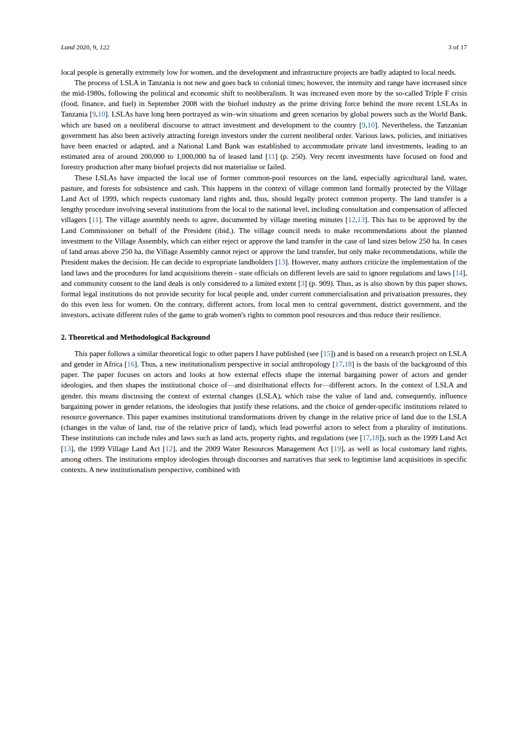Land 2020, 9, 122 3 of 17
local people is generally extremely low for women, and the development and infrastructure projects are badly adapted to local needs.
The process of LSLA in Tanzania is not new and goes back to colonial times; however, the intensity and range have increased since the mid-1980s, following the political and economic shift to neoliberalism. It was increased even more by the so-called Triple F crisis (food, finance, and fuel) in September 2008 with the biofuel industry as the prime driving force behind the more recent LSLAs in Tanzania [9,10]. LSLAs have long been portrayed as win–win situations and green scenarios by global powers such as the World Bank, which are based on a neoliberal discourse to attract investment and development to the country [9,10]. Nevertheless, the Tanzanian government has also been actively attracting foreign investors under the current neoliberal order. Various laws, policies, and initiatives have been enacted or adapted, and a National Land Bank was established to accommodate private land investments, leading to an estimated area of around 200,000 to 1,000,000 ha of leased land [11] (p. 250). Very recent investments have focused on food and forestry production after many biofuel projects did not materialise or failed.
These LSLAs have impacted the local use of former common-pool resources on the land, especially agricultural land, water, pasture, and forests for subsistence and cash. This happens in the context of village common land formally protected by the Village Land Act of 1999, which respects customary land rights and, thus, should legally protect common property. The land transfer is a lengthy procedure involving several institutions from the local to the national level, including consultation and compensation of affected villagers [11]. The village assembly needs to agree, documented by village meeting minutes [12,13]. This has to be approved by the Land Commissioner on behalf of the President (ibid.). The village council needs to make recommendations about the planned investment to the Village Assembly, which can either reject or approve the land transfer in the case of land sizes below 250 ha. In cases of land areas above 250 ha, the Village Assembly cannot reject or approve the land transfer, but only make recommendations, while the President makes the decision. He can decide to expropriate landholders [13]. However, many authors criticize the implementation of the land laws and the procedures for land acquisitions therein - state officials on different levels are said to ignore regulations and laws [14], and community consent to the land deals is only considered to a limited extent [3] (p. 909). Thus, as is also shown by this paper shows, formal legal institutions do not provide security for local people and, under current commercialisation and privatisation pressures, they do this even less for women. On the contrary, different actors, from local men to central government, district government, and the investors, activate different rules of the game to grab women's rights to common pool resources and thus reduce their resilience.
2. Theoretical and Methodological Background
This paper follows a similar theoretical logic to other papers I have published (see [15]) and is based on a research project on LSLA and gender in Africa [16]. Thus, a new institutionalism perspective in social anthropology [17,18] is the basis of the background of this paper. The paper focuses on actors and looks at how external effects shape the internal bargaining power of actors and gender ideologies, and then shapes the institutional choice of—and distributional effects for—different actors. In the context of LSLA and gender, this means discussing the context of external changes (LSLA), which raise the value of land and, consequently, influence bargaining power in gender relations, the ideologies that justify these relations, and the choice of gender-specific institutions related to resource governance. This paper examines institutional transformations driven by change in the relative price of land due to the LSLA (changes in the value of land, rise of the relative price of land), which lead powerful actors to select from a plurality of institutions. These institutions can include rules and laws such as land acts, property rights, and regulations (see [17,18]), such as the 1999 Land Act [13], the 1999 Village Land Act [12], and the 2009 Water Resources Management Act [19], as well as local customary land rights, among others. The institutions employ ideologies through discourses and narratives that seek to legitimise land acquisitions in specific contexts. A new institutionalism perspective, combined with